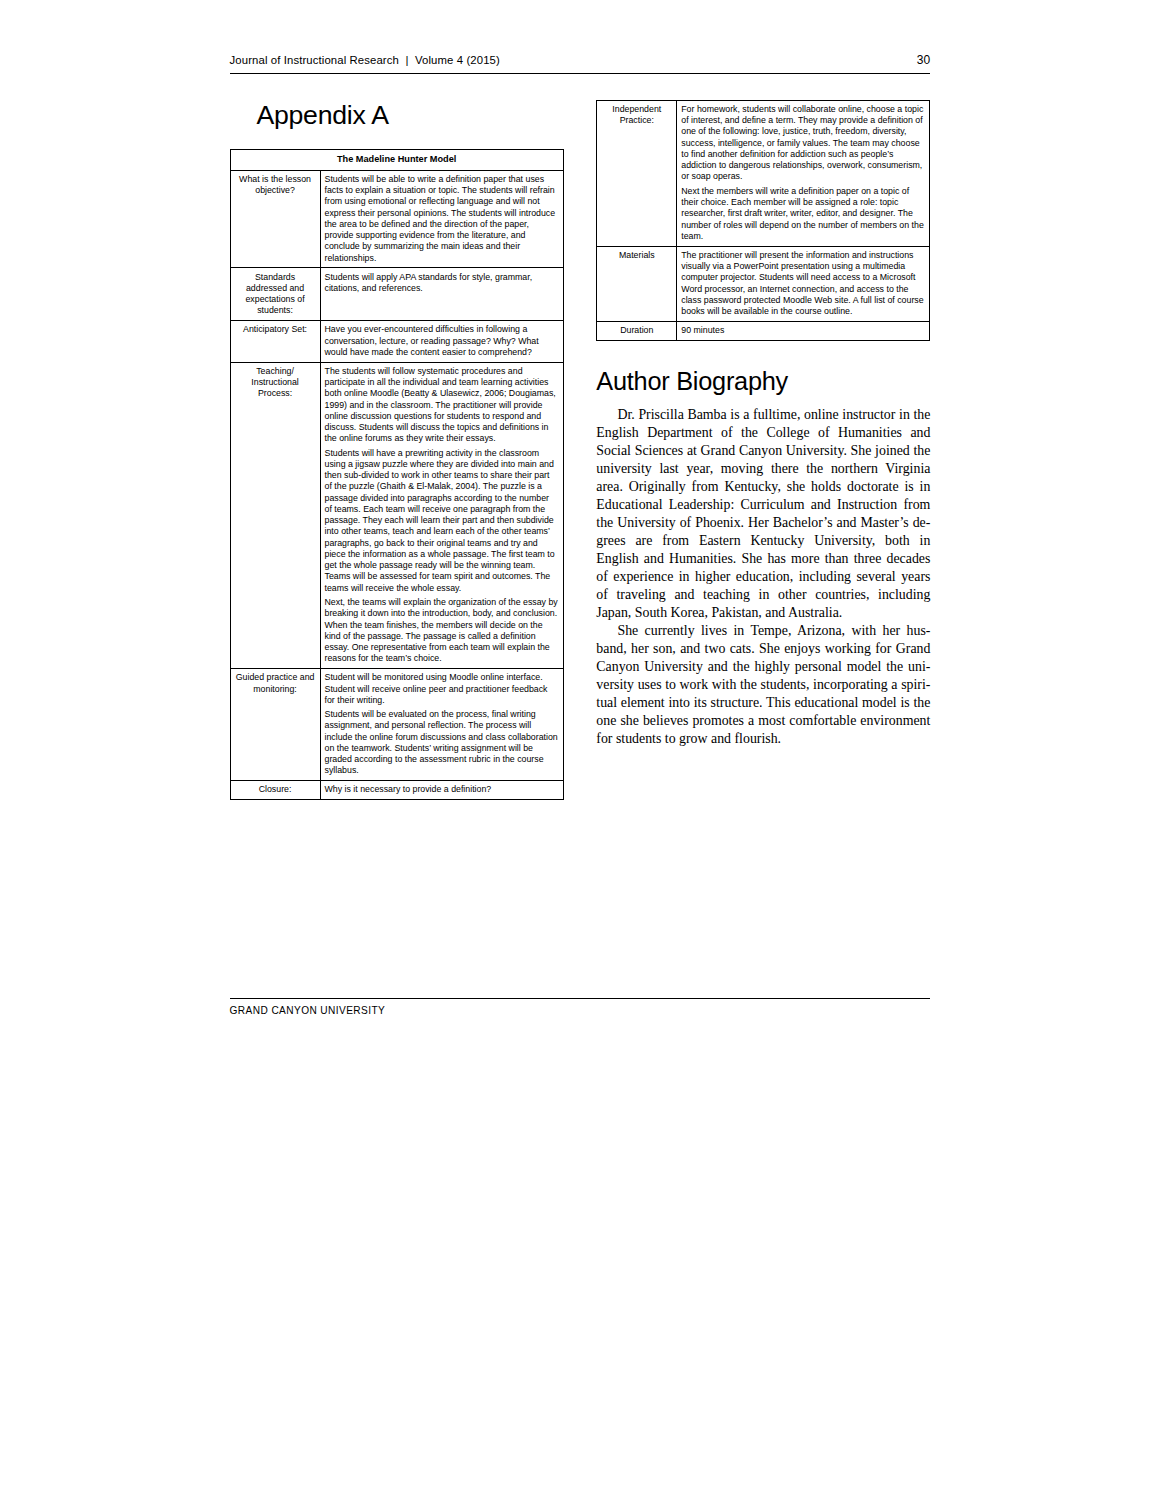Journal of Instructional Research | Volume 4 (2015)
30
Appendix A
| The Madeline Hunter Model |
| --- |
| What is the lesson objective? | Students will be able to write a definition paper that uses facts to explain a situation or topic. The students will refrain from using emotional or reflecting language and will not express their personal opinions. The students will introduce the area to be defined and the direction of the paper, provide supporting evidence from the literature, and conclude by summarizing the main ideas and their relationships. |
| Standards addressed and expectations of students: | Students will apply APA standards for style, grammar, citations, and references. |
| Anticipatory Set: | Have you ever-encountered difficulties in following a conversation, lecture, or reading passage? Why? What would have made the content easier to comprehend? |
| Teaching/ Instructional Process: | The students will follow systematic procedures and participate in all the individual and team learning activities both online Moodle (Beatty & Ulasewicz, 2006; Dougiamas, 1999) and in the classroom. The practitioner will provide online discussion questions for students to respond and discuss. Students will discuss the topics and definitions in the online forums as they write their essays. Students will have a prewriting activity in the classroom using a jigsaw puzzle where they are divided into main and then sub-divided to work in other teams to share their part of the puzzle (Ghaith & El-Malak, 2004). The puzzle is a passage divided into paragraphs according to the number of teams. Each team will receive one paragraph from the passage. They each will learn their part and then subdivide into other teams, teach and learn each of the other teams’ paragraphs, go back to their original teams and try and piece the information as a whole passage. The first team to get the whole passage ready will be the winning team. Teams will be assessed for team spirit and outcomes. The teams will receive the whole essay. Next, the teams will explain the organization of the essay by breaking it down into the introduction, body, and conclusion. When the team finishes, the members will decide on the kind of the passage. The passage is called a definition essay. One representative from each team will explain the reasons for the team’s choice. |
| Guided practice and monitoring: | Student will be monitored using Moodle online interface. Student will receive online peer and practitioner feedback for their writing. Students will be evaluated on the process, final writing assignment, and personal reflection. The process will include the online forum discussions and class collaboration on the teamwork. Students’ writing assignment will be graded according to the assessment rubric in the course syllabus. |
| Closure: | Why is it necessary to provide a definition? |
| Independent Practice: | For homework, students will collaborate online, choose a topic of interest, and define a term. They may provide a definition of one of the following: love, justice, truth, freedom, diversity, success, intelligence, or family values. The team may choose to find another definition for addiction such as people’s addiction to dangerous relationships, overwork, consumerism, or soap operas. Next the members will write a definition paper on a topic of their choice. Each member will be assigned a role: topic researcher, first draft writer, writer, editor, and designer. The number of roles will depend on the number of members on the team. |
| Materials | The practitioner will present the information and instructions visually via a PowerPoint presentation using a multimedia computer projector. Students will need access to a Microsoft Word processor, an Internet connection, and access to the class password protected Moodle Web site. A full list of course books will be available in the course outline. |
| Duration | 90 minutes |
Author Biography
Dr. Priscilla Bamba is a fulltime, online instructor in the English Department of the College of Humanities and Social Sciences at Grand Canyon University. She joined the university last year, moving there the northern Virginia area. Originally from Kentucky, she holds doctorate is in Educational Leadership: Curriculum and Instruction from the University of Phoenix. Her Bachelor’s and Master’s degrees are from Eastern Kentucky University, both in English and Humanities. She has more than three decades of experience in higher education, including several years of traveling and teaching in other countries, including Japan, South Korea, Pakistan, and Australia.
She currently lives in Tempe, Arizona, with her husband, her son, and two cats. She enjoys working for Grand Canyon University and the highly personal model the university uses to work with the students, incorporating a spiritual element into its structure. This educational model is the one she believes promotes a most comfortable environment for students to grow and flourish.
GRAND CANYON UNIVERSITY